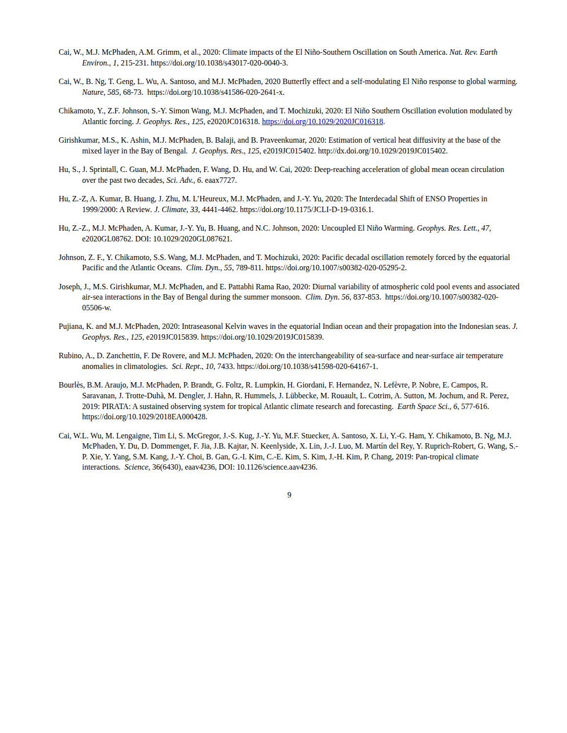Cai, W., M.J. McPhaden, A.M. Grimm, et al., 2020: Climate impacts of the El Niño-Southern Oscillation on South America. Nat. Rev. Earth Environ., 1, 215-231. https://doi.org/10.1038/s43017-020-0040-3.
Cai, W., B. Ng, T. Geng, L. Wu, A. Santoso, and M.J. McPhaden, 2020 Butterfly effect and a self-modulating El Niño response to global warming. Nature, 585, 68-73. https://doi.org/10.1038/s41586-020-2641-x.
Chikamoto, Y., Z.F. Johnson, S.-Y. Simon Wang, M.J. McPhaden, and T. Mochizuki, 2020: El Niño Southern Oscillation evolution modulated by Atlantic forcing. J. Geophys. Res., 125, e2020JC016318. https://doi.org/10.1029/2020JC016318.
Girishkumar, M.S., K. Ashin, M.J. McPhaden, B. Balaji, and B. Praveenkumar, 2020: Estimation of vertical heat diffusivity at the base of the mixed layer in the Bay of Bengal. J. Geophys. Res., 125, e2019JC015402. http://dx.doi.org/10.1029/2019JC015402.
Hu, S., J. Sprintall, C. Guan, M.J. McPhaden, F. Wang, D. Hu, and W. Cai, 2020: Deep-reaching acceleration of global mean ocean circulation over the past two decades, Sci. Adv., 6. eaax7727.
Hu, Z.-Z, A. Kumar, B. Huang, J. Zhu, M. L’Heureux, M.J. McPhaden, and J.-Y. Yu, 2020: The Interdecadal Shift of ENSO Properties in 1999/2000: A Review. J. Climate, 33, 4441-4462. https://doi.org/10.1175/JCLI-D-19-0316.1.
Hu, Z.-Z., M.J. McPhaden, A. Kumar, J.-Y. Yu, B. Huang, and N.C. Johnson, 2020: Uncoupled El Niño Warming. Geophys. Res. Lett., 47, e2020GL08762. DOI: 10.1029/2020GL087621.
Johnson, Z. F., Y. Chikamoto, S.S. Wang, M.J. McPhaden, and T. Mochizuki, 2020: Pacific decadal oscillation remotely forced by the equatorial Pacific and the Atlantic Oceans. Clim. Dyn., 55, 789-811. https://doi.org/10.1007/s00382-020-05295-2.
Joseph, J., M.S. Girishkumar, M.J. McPhaden, and E. Pattabhi Rama Rao, 2020: Diurnal variability of atmospheric cold pool events and associated air-sea interactions in the Bay of Bengal during the summer monsoon. Clim. Dyn. 56, 837-853. https://doi.org/10.1007/s00382-020-05506-w.
Pujiana, K. and M.J. McPhaden, 2020: Intraseasonal Kelvin waves in the equatorial Indian ocean and their propagation into the Indonesian seas. J. Geophys. Res., 125, e2019JC015839. https://doi.org/10.1029/2019JC015839.
Rubino, A., D. Zanchettin, F. De Rovere, and M.J. McPhaden, 2020: On the interchangeability of sea-surface and near-surface air temperature anomalies in climatologies. Sci. Rept., 10, 7433. https://doi.org/10.1038/s41598-020-64167-1.
Bourlès, B.M. Araujo, M.J. McPhaden, P. Brandt, G. Foltz, R. Lumpkin, H. Giordani, F. Hernandez, N. Lefèvre, P. Nobre, E. Campos, R. Saravanan, J. Trotte-Duhà, M. Dengler, J. Hahn, R. Hummels, J. Lübbecke, M. Rouault, L. Cotrim, A. Sutton, M. Jochum, and R. Perez, 2019: PIRATA: A sustained observing system for tropical Atlantic climate research and forecasting. Earth Space Sci., 6, 577-616. https://doi.org/10.1029/2018EA000428.
Cai, W.L. Wu, M. Lengaigne, Tim Li, S. McGregor, J.-S. Kug, J.-Y. Yu, M.F. Stuecker, A. Santoso, X. Li, Y.-G. Ham, Y. Chikamoto, B. Ng, M.J. McPhaden, Y. Du, D. Dommenget, F. Jia, J.B. Kajtar, N. Keenlyside, X. Lin, J.-J. Luo, M. Martín del Rey, Y. Ruprich-Robert, G. Wang, S.-P. Xie, Y. Yang, S.M. Kang, J.-Y. Choi, B. Gan, G.-I. Kim, C.-E. Kim, S. Kim, J.-H. Kim, P. Chang, 2019: Pan-tropical climate interactions. Science, 36(6430), eaav4236, DOI: 10.1126/science.aav4236.
9